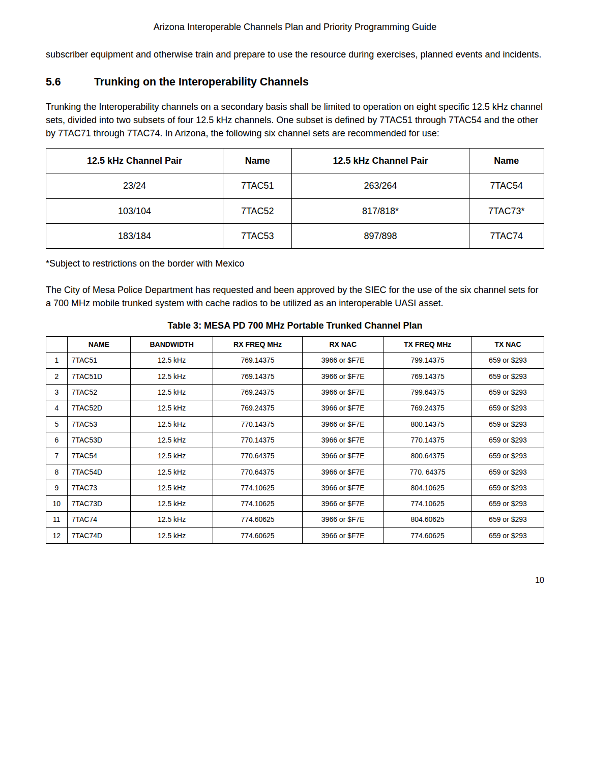Arizona Interoperable Channels Plan and Priority Programming Guide
subscriber equipment and otherwise train and prepare to use the resource during exercises, planned events and incidents.
5.6 Trunking on the Interoperability Channels
Trunking the Interoperability channels on a secondary basis shall be limited to operation on eight specific 12.5 kHz channel sets, divided into two subsets of four 12.5 kHz channels. One subset is defined by 7TAC51 through 7TAC54 and the other by 7TAC71 through 7TAC74. In Arizona, the following six channel sets are recommended for use:
| 12.5 kHz Channel Pair | Name | 12.5 kHz Channel Pair | Name |
| --- | --- | --- | --- |
| 23/24 | 7TAC51 | 263/264 | 7TAC54 |
| 103/104 | 7TAC52 | 817/818* | 7TAC73* |
| 183/184 | 7TAC53 | 897/898 | 7TAC74 |
*Subject to restrictions on the border with Mexico
The City of Mesa Police Department has requested and been approved by the SIEC for the use of the six channel sets for a 700 MHz mobile trunked system with cache radios to be utilized as an interoperable UASI asset.
Table 3: MESA PD 700 MHz Portable Trunked Channel Plan
| | NAME | BANDWIDTH | RX FREQ MHz | RX NAC | TX FREQ MHz | TX NAC |
| --- | --- | --- | --- | --- | --- | --- |
| 1 | 7TAC51 | 12.5 kHz | 769.14375 | 3966 or $F7E | 799.14375 | 659 or $293 |
| 2 | 7TAC51D | 12.5 kHz | 769.14375 | 3966 or $F7E | 769.14375 | 659 or $293 |
| 3 | 7TAC52 | 12.5 kHz | 769.24375 | 3966 or $F7E | 799.64375 | 659 or $293 |
| 4 | 7TAC52D | 12.5 kHz | 769.24375 | 3966 or $F7E | 769.24375 | 659 or $293 |
| 5 | 7TAC53 | 12.5 kHz | 770.14375 | 3966 or $F7E | 800.14375 | 659 or $293 |
| 6 | 7TAC53D | 12.5 kHz | 770.14375 | 3966 or $F7E | 770.14375 | 659 or $293 |
| 7 | 7TAC54 | 12.5 kHz | 770.64375 | 3966 or $F7E | 800.64375 | 659 or $293 |
| 8 | 7TAC54D | 12.5 kHz | 770.64375 | 3966 or $F7E | 770. 64375 | 659 or $293 |
| 9 | 7TAC73 | 12.5 kHz | 774.10625 | 3966 or $F7E | 804.10625 | 659 or $293 |
| 10 | 7TAC73D | 12.5 kHz | 774.10625 | 3966 or $F7E | 774.10625 | 659 or $293 |
| 11 | 7TAC74 | 12.5 kHz | 774.60625 | 3966 or $F7E | 804.60625 | 659 or $293 |
| 12 | 7TAC74D | 12.5 kHz | 774.60625 | 3966 or $F7E | 774.60625 | 659 or $293 |
10